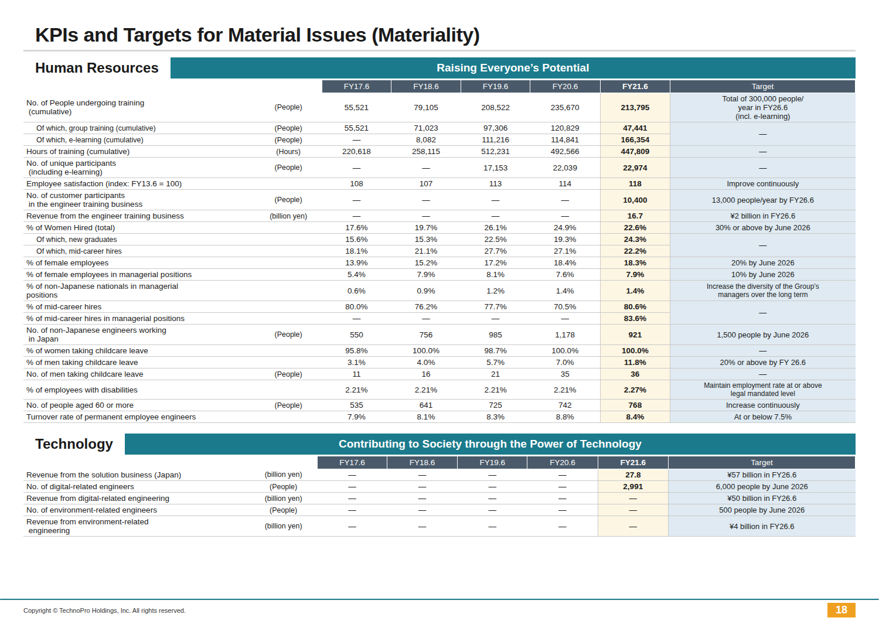KPIs and Targets for Material Issues (Materiality)
Human Resources
Raising Everyone’s Potential
| | | FY17.6 | FY18.6 | FY19.6 | FY20.6 | FY21.6 | Target |
| --- | --- | --- | --- | --- | --- | --- | --- |
| No. of People undergoing training (cumulative) | (People) | 55,521 | 79,105 | 208,522 | 235,670 | 213,795 | Total of 300,000 people/ year in FY26.6 (incl. e-learning) |
| Of which, group training (cumulative) | (People) | 55,521 | 71,023 | 97,306 | 120,829 | 47,441 | — |
| Of which, e-learning (cumulative) | (People) | — | 8,082 | 111,216 | 114,841 | 166,354 |
| Hours of training (cumulative) | (Hours) | 220,618 | 258,115 | 512,231 | 492,566 | 447,809 | — |
| No. of unique participants (including e-learning) | (People) | — | — | 17,153 | 22,039 | 22,974 | — |
| Employee satisfaction (index: FY13.6 = 100) | | 108 | 107 | 113 | 114 | 118 | Improve continuously |
| No. of customer participants in the engineer training business | (People) | — | — | — | — | 10,400 | 13,000 people/year by FY26.6 |
| Revenue from the engineer training business | (billion yen) | — | — | — | — | 16.7 | ¥2 billion in FY26.6 |
| % of Women Hired (total) | | 17.6% | 19.7% | 26.1% | 24.9% | 22.6% | 30% or above by June 2026 |
| Of which, new graduates | | 15.6% | 15.3% | 22.5% | 19.3% | 24.3% | — |
| Of which, mid-career hires | | 18.1% | 21.1% | 27.7% | 27.1% | 22.2% |
| % of female employees | | 13.9% | 15.2% | 17.2% | 18.4% | 18.3% | 20% by June 2026 |
| % of female employees in managerial positions | | 5.4% | 7.9% | 8.1% | 7.6% | 7.9% | 10% by June 2026 |
| % of non-Japanese nationals in managerial positions | | 0.6% | 0.9% | 1.2% | 1.4% | 1.4% | Increase the diversity of the Group’s managers over the long term |
| % of mid-career hires | | 80.0% | 76.2% | 77.7% | 70.5% | 80.6% | — |
| % of mid-career hires in managerial positions | | — | — | — | — | 83.6% |
| No. of non-Japanese engineers working in Japan | (People) | 550 | 756 | 985 | 1,178 | 921 | 1,500 people by June 2026 |
| % of women taking childcare leave | | 95.8% | 100.0% | 98.7% | 100.0% | 100.0% | — |
| % of men taking childcare leave | | 3.1% | 4.0% | 5.7% | 7.0% | 11.8% | 20% or above by FY 26.6 |
| No. of men taking childcare leave | (People) | 11 | 16 | 21 | 35 | 36 | — |
| % of employees with disabilities | | 2.21% | 2.21% | 2.21% | 2.21% | 2.27% | Maintain employment rate at or above legal mandated level |
| No. of people aged 60 or more | (People) | 535 | 641 | 725 | 742 | 768 | Increase continuously |
| Turnover rate of permanent employee engineers | | 7.9% | 8.1% | 8.3% | 8.8% | 8.4% | At or below 7.5% |
Technology
Contributing to Society through the Power of Technology
| | | FY17.6 | FY18.6 | FY19.6 | FY20.6 | FY21.6 | Target |
| --- | --- | --- | --- | --- | --- | --- | --- |
| Revenue from the solution business (Japan) | (billion yen) | — | — | — | — | 27.8 | ¥57 billion in FY26.6 |
| No. of digital-related engineers | (People) | — | — | — | — | 2,991 | 6,000 people by June 2026 |
| Revenue from digital-related engineering | (billion yen) | — | — | — | — | — | ¥50 billion in FY26.6 |
| No. of environment-related engineers | (People) | — | — | — | — | — | 500 people by June 2026 |
| Revenue from environment-related engineering | (billion yen) | — | — | — | — | — | ¥4 billion in FY26.6 |
Copyright © TechnoPro Holdings, Inc. All rights reserved.
18